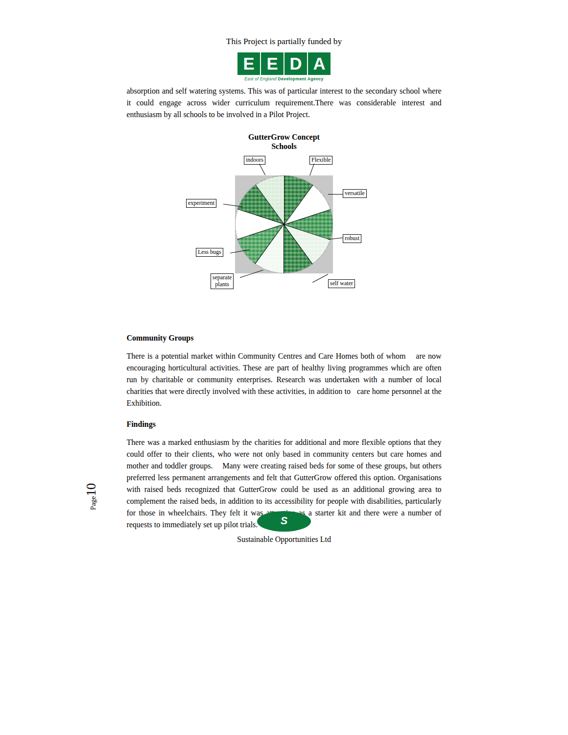This Project is partially funded by
| E | E | D | A |
East of England Development Agency
absorption and self watering systems. This was of particular interest to the secondary school where it could engage across wider curriculum requirement.There was considerable interest and enthusiasm by all schools to be involved in a Pilot Project.
GutterGrow Concept
Schools
indoors
Flexible
versatile
experiment
robust
Less bugs
separate
plants
self water
Community Groups
There is a potential market within Community Centres and Care Homes both of whom are now encouraging horticultural activities. These are part of healthy living programmes which are often run by charitable or community enterprises. Research was undertaken with a number of local charities that were directly involved with these activities, in addition to care home personnel at the Exhibition.
Findings
There was a marked enthusiasm by the charities for additional and more flexible options that they could offer to their clients, who were not only based in community centers but care homes and mother and toddler groups. Many were creating raised beds for some of these groups, but others preferred less permanent arrangements and felt that GutterGrow offered this option. Organisations with raised beds recognized that GutterGrow could be used as an additional growing area to complement the raised beds, in addition to its accessibility for people with disabilities, particularly for those in wheelchairs. They felt it was attractive as a starter kit and there were a number of requests to immediately set up pilot trials.
Page10
S
Sustainable Opportunities Ltd